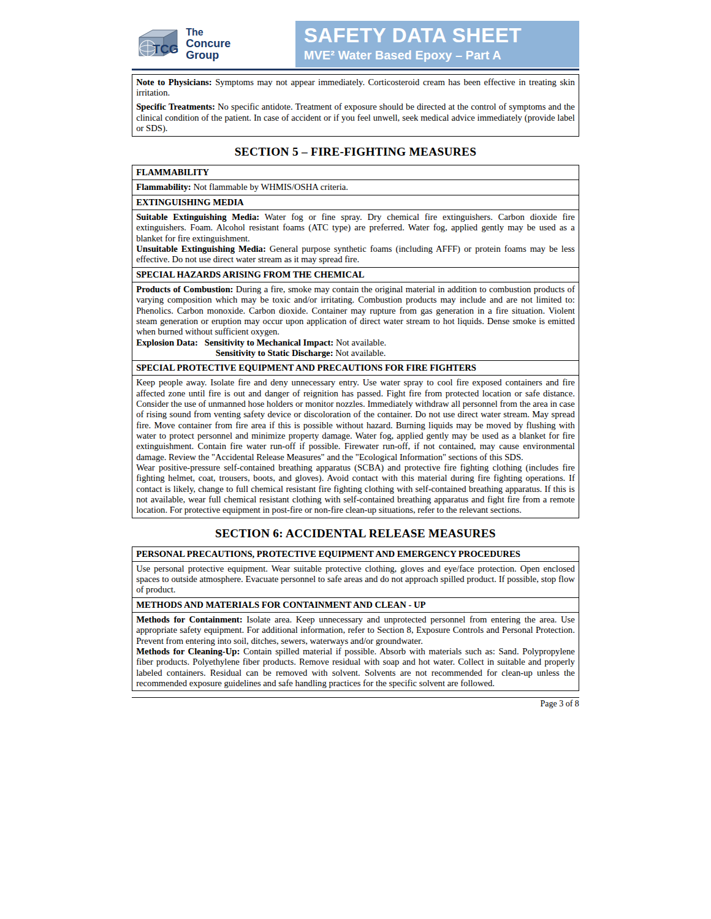TCG
The
Concure
Group
SAFETY DATA SHEET
MVE² Water Based Epoxy – Part A
Note to Physicians: Symptoms may not appear immediately. Corticosteroid cream has been effective in treating skin irritation.
Specific Treatments: No specific antidote. Treatment of exposure should be directed at the control of symptoms and the clinical condition of the patient. In case of accident or if you feel unwell, seek medical advice immediately (provide label or SDS).
SECTION 5 – FIRE-FIGHTING MEASURES
| FLAMMABILITY |
| Flammability: Not flammable by WHMIS/OSHA criteria. |
| EXTINGUISHING MEDIA |
| Suitable Extinguishing Media: Water fog or fine spray. Dry chemical fire extinguishers. Carbon dioxide fire extinguishers. Foam. Alcohol resistant foams (ATC type) are preferred. Water fog, applied gently may be used as a blanket for fire extinguishment. Unsuitable Extinguishing Media: General purpose synthetic foams (including AFFF) or protein foams may be less effective. Do not use direct water stream as it may spread fire. |
| SPECIAL HAZARDS ARISING FROM THE CHEMICAL |
| Products of Combustion: During a fire, smoke may contain the original material in addition to combustion products of varying composition which may be toxic and/or irritating. Combustion products may include and are not limited to: Phenolics. Carbon monoxide. Carbon dioxide. Container may rupture from gas generation in a fire situation. Violent steam generation or eruption may occur upon application of direct water stream to hot liquids. Dense smoke is emitted when burned without sufficient oxygen. Explosion Data: Sensitivity to Mechanical Impact: Not available. Sensitivity to Static Discharge: Not available. |
| SPECIAL PROTECTIVE EQUIPMENT AND PRECAUTIONS FOR FIRE FIGHTERS |
| Keep people away. Isolate fire and deny unnecessary entry. Use water spray to cool fire exposed containers and fire affected zone until fire is out and danger of reignition has passed. Fight fire from protected location or safe distance. Consider the use of unmanned hose holders or monitor nozzles. Immediately withdraw all personnel from the area in case of rising sound from venting safety device or discoloration of the container. Do not use direct water stream. May spread fire. Move container from fire area if this is possible without hazard. Burning liquids may be moved by flushing with water to protect personnel and minimize property damage. Water fog, applied gently may be used as a blanket for fire extinguishment. Contain fire water run-off if possible. Firewater run-off, if not contained, may cause environmental damage. Review the "Accidental Release Measures" and the "Ecological Information" sections of this SDS. Wear positive-pressure self-contained breathing apparatus (SCBA) and protective fire fighting clothing (includes fire fighting helmet, coat, trousers, boots, and gloves). Avoid contact with this material during fire fighting operations. If contact is likely, change to full chemical resistant fire fighting clothing with self-contained breathing apparatus. If this is not available, wear full chemical resistant clothing with self-contained breathing apparatus and fight fire from a remote location. For protective equipment in post-fire or non-fire clean-up situations, refer to the relevant sections. |
SECTION 6: ACCIDENTAL RELEASE MEASURES
| PERSONAL PRECAUTIONS, PROTECTIVE EQUIPMENT AND EMERGENCY PROCEDURES |
| Use personal protective equipment. Wear suitable protective clothing, gloves and eye/face protection. Open enclosed spaces to outside atmosphere. Evacuate personnel to safe areas and do not approach spilled product. If possible, stop flow of product. |
| METHODS AND MATERIALS FOR CONTAINMENT AND CLEAN - UP |
| Methods for Containment: Isolate area. Keep unnecessary and unprotected personnel from entering the area. Use appropriate safety equipment. For additional information, refer to Section 8, Exposure Controls and Personal Protection. Prevent from entering into soil, ditches, sewers, waterways and/or groundwater. Methods for Cleaning-Up: Contain spilled material if possible. Absorb with materials such as: Sand. Polypropylene fiber products. Polyethylene fiber products. Remove residual with soap and hot water. Collect in suitable and properly labeled containers. Residual can be removed with solvent. Solvents are not recommended for clean-up unless the recommended exposure guidelines and safe handling practices for the specific solvent are followed. |
Page 3 of 8